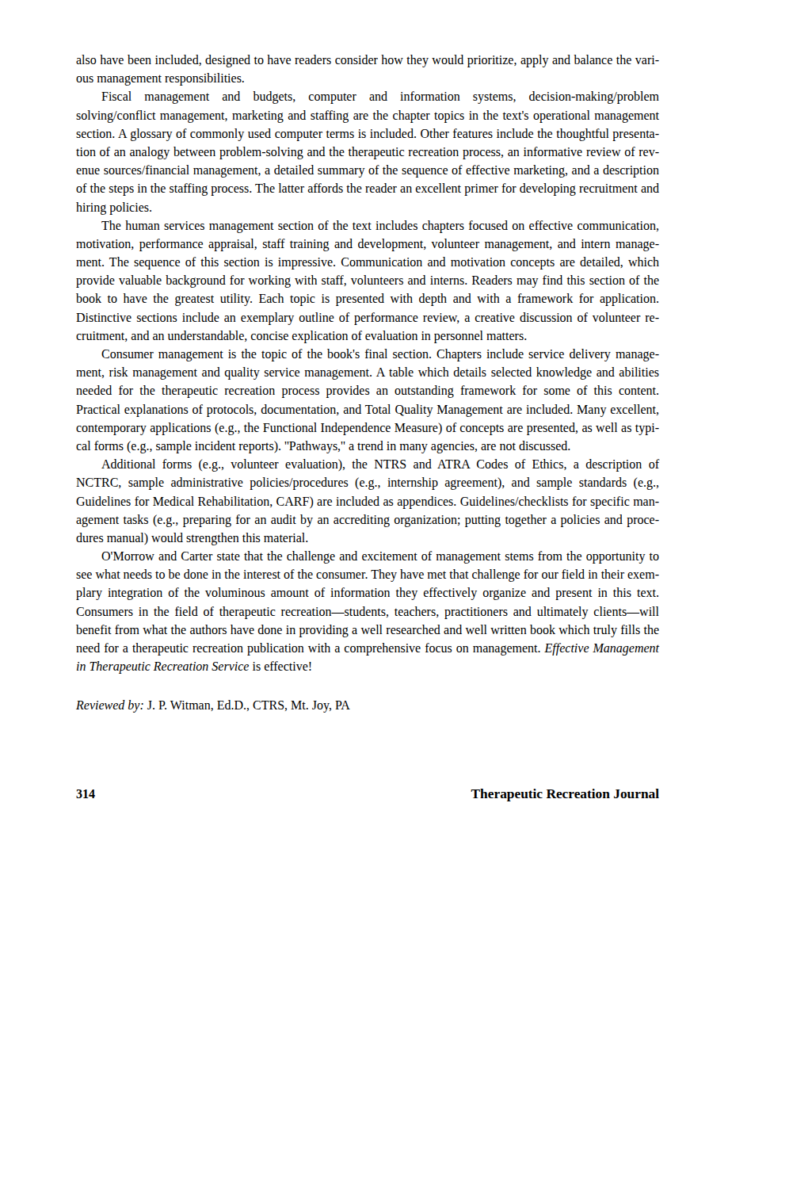also have been included, designed to have readers consider how they would prioritize, apply and balance the various management responsibilities.
Fiscal management and budgets, computer and information systems, decision-making/problem solving/conflict management, marketing and staffing are the chapter topics in the text's operational management section. A glossary of commonly used computer terms is included. Other features include the thoughtful presentation of an analogy between problem-solving and the therapeutic recreation process, an informative review of revenue sources/financial management, a detailed summary of the sequence of effective marketing, and a description of the steps in the staffing process. The latter affords the reader an excellent primer for developing recruitment and hiring policies.
The human services management section of the text includes chapters focused on effective communication, motivation, performance appraisal, staff training and development, volunteer management, and intern management. The sequence of this section is impressive. Communication and motivation concepts are detailed, which provide valuable background for working with staff, volunteers and interns. Readers may find this section of the book to have the greatest utility. Each topic is presented with depth and with a framework for application. Distinctive sections include an exemplary outline of performance review, a creative discussion of volunteer recruitment, and an understandable, concise explication of evaluation in personnel matters.
Consumer management is the topic of the book's final section. Chapters include service delivery management, risk management and quality service management. A table which details selected knowledge and abilities needed for the therapeutic recreation process provides an outstanding framework for some of this content. Practical explanations of protocols, documentation, and Total Quality Management are included. Many excellent, contemporary applications (e.g., the Functional Independence Measure) of concepts are presented, as well as typical forms (e.g., sample incident reports). ''Pathways,'' a trend in many agencies, are not discussed.
Additional forms (e.g., volunteer evaluation), the NTRS and ATRA Codes of Ethics, a description of NCTRC, sample administrative policies/procedures (e.g., internship agreement), and sample standards (e.g., Guidelines for Medical Rehabilitation, CARF) are included as appendices. Guidelines/checklists for specific management tasks (e.g., preparing for an audit by an accrediting organization; putting together a policies and procedures manual) would strengthen this material.
O'Morrow and Carter state that the challenge and excitement of management stems from the opportunity to see what needs to be done in the interest of the consumer. They have met that challenge for our field in their exemplary integration of the voluminous amount of information they effectively organize and present in this text. Consumers in the field of therapeutic recreation—students, teachers, practitioners and ultimately clients—will benefit from what the authors have done in providing a well researched and well written book which truly fills the need for a therapeutic recreation publication with a comprehensive focus on management. Effective Management in Therapeutic Recreation Service is effective!
Reviewed by: J. P. Witman, Ed.D., CTRS, Mt. Joy, PA
314 Therapeutic Recreation Journal